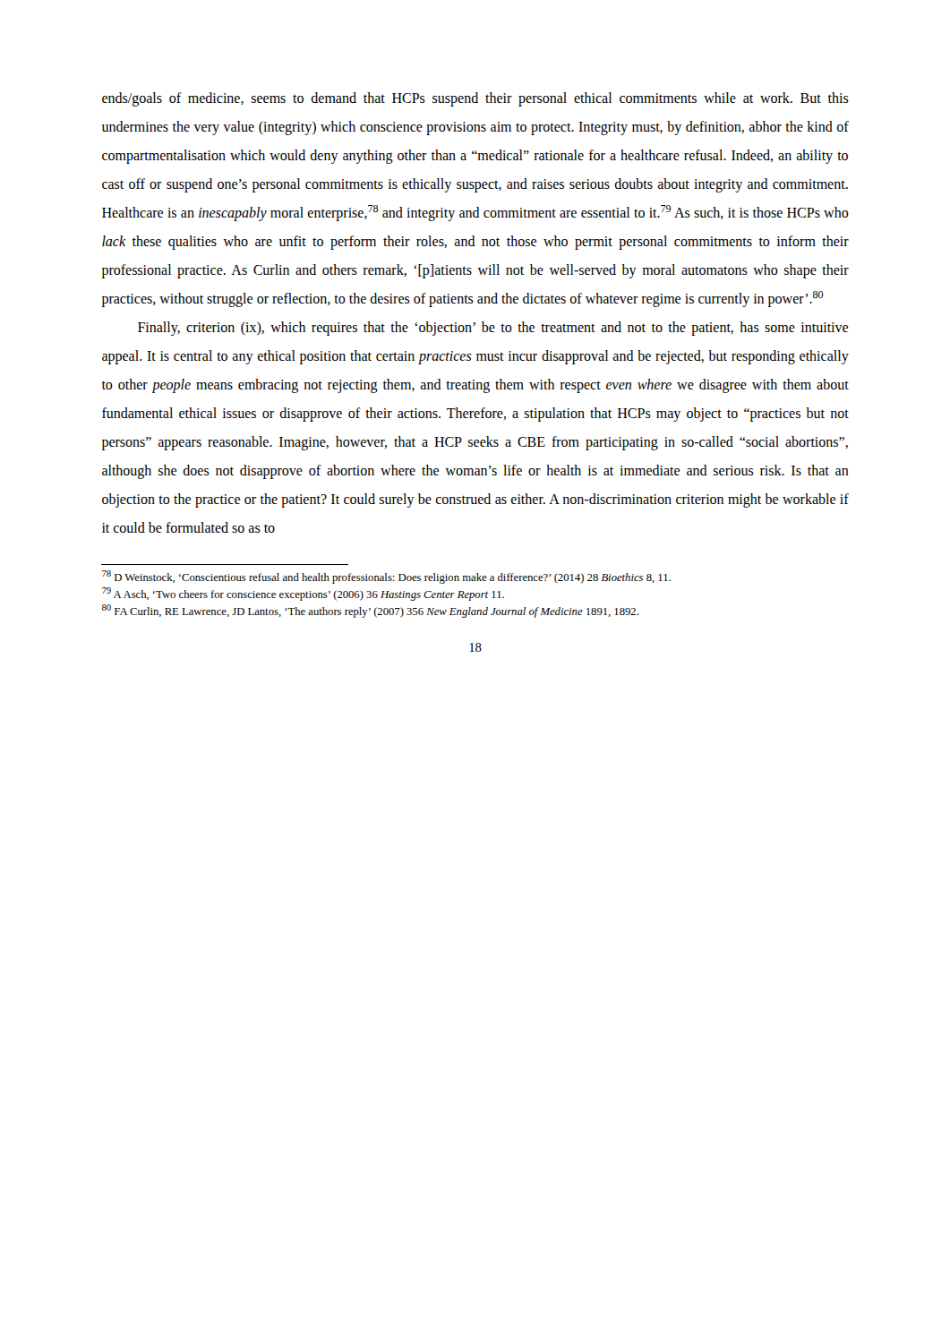ends/goals of medicine, seems to demand that HCPs suspend their personal ethical commitments while at work. But this undermines the very value (integrity) which conscience provisions aim to protect. Integrity must, by definition, abhor the kind of compartmentalisation which would deny anything other than a “medical” rationale for a healthcare refusal. Indeed, an ability to cast off or suspend one’s personal commitments is ethically suspect, and raises serious doubts about integrity and commitment. Healthcare is an inescapably moral enterprise,78 and integrity and commitment are essential to it.79 As such, it is those HCPs who lack these qualities who are unfit to perform their roles, and not those who permit personal commitments to inform their professional practice. As Curlin and others remark, ‘[p]atients will not be well-served by moral automatons who shape their practices, without struggle or reflection, to the desires of patients and the dictates of whatever regime is currently in power’.80
Finally, criterion (ix), which requires that the ‘objection’ be to the treatment and not to the patient, has some intuitive appeal. It is central to any ethical position that certain practices must incur disapproval and be rejected, but responding ethically to other people means embracing not rejecting them, and treating them with respect even where we disagree with them about fundamental ethical issues or disapprove of their actions. Therefore, a stipulation that HCPs may object to “practices but not persons” appears reasonable. Imagine, however, that a HCP seeks a CBE from participating in so-called “social abortions”, although she does not disapprove of abortion where the woman’s life or health is at immediate and serious risk. Is that an objection to the practice or the patient? It could surely be construed as either. A non-discrimination criterion might be workable if it could be formulated so as to
78 D Weinstock, ‘Conscientious refusal and health professionals: Does religion make a difference?’ (2014) 28 Bioethics 8, 11.
79 A Asch, ‘Two cheers for conscience exceptions’ (2006) 36 Hastings Center Report 11.
80 FA Curlin, RE Lawrence, JD Lantos, ‘The authors reply’ (2007) 356 New England Journal of Medicine 1891, 1892.
18